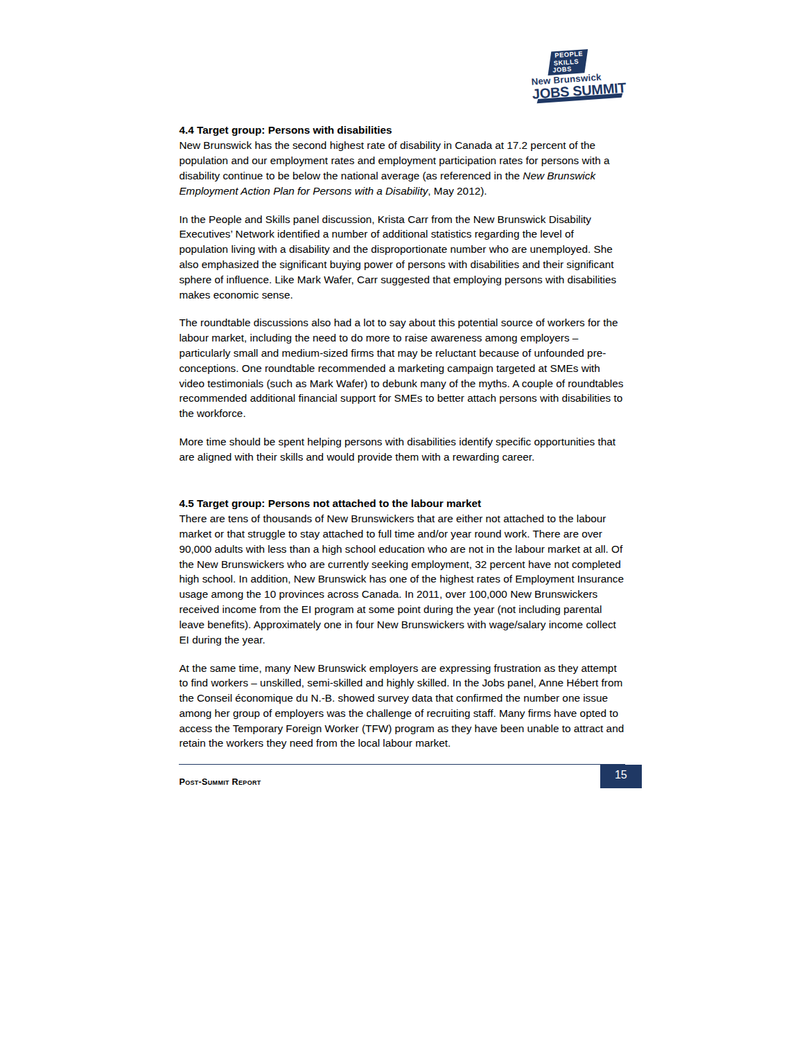PEOPLE SKILLS JOBS
New Brunswick JOBS SUMMIT
4.4 Target group: Persons with disabilities
New Brunswick has the second highest rate of disability in Canada at 17.2 percent of the population and our employment rates and employment participation rates for persons with a disability continue to be below the national average (as referenced in the New Brunswick Employment Action Plan for Persons with a Disability, May 2012).
In the People and Skills panel discussion, Krista Carr from the New Brunswick Disability Executives’ Network identified a number of additional statistics regarding the level of population living with a disability and the disproportionate number who are unemployed. She also emphasized the significant buying power of persons with disabilities and their significant sphere of influence. Like Mark Wafer, Carr suggested that employing persons with disabilities makes economic sense.
The roundtable discussions also had a lot to say about this potential source of workers for the labour market, including the need to do more to raise awareness among employers – particularly small and medium-sized firms that may be reluctant because of unfounded pre-conceptions. One roundtable recommended a marketing campaign targeted at SMEs with video testimonials (such as Mark Wafer) to debunk many of the myths. A couple of roundtables recommended additional financial support for SMEs to better attach persons with disabilities to the workforce.
More time should be spent helping persons with disabilities identify specific opportunities that are aligned with their skills and would provide them with a rewarding career.
4.5 Target group: Persons not attached to the labour market
There are tens of thousands of New Brunswickers that are either not attached to the labour market or that struggle to stay attached to full time and/or year round work. There are over 90,000 adults with less than a high school education who are not in the labour market at all. Of the New Brunswickers who are currently seeking employment, 32 percent have not completed high school. In addition, New Brunswick has one of the highest rates of Employment Insurance usage among the 10 provinces across Canada. In 2011, over 100,000 New Brunswickers received income from the EI program at some point during the year (not including parental leave benefits). Approximately one in four New Brunswickers with wage/salary income collect EI during the year.
At the same time, many New Brunswick employers are expressing frustration as they attempt to find workers – unskilled, semi-skilled and highly skilled. In the Jobs panel, Anne Hébert from the Conseil économique du N.-B. showed survey data that confirmed the number one issue among her group of employers was the challenge of recruiting staff. Many firms have opted to access the Temporary Foreign Worker (TFW) program as they have been unable to attract and retain the workers they need from the local labour market.
Post-Summit Report
15